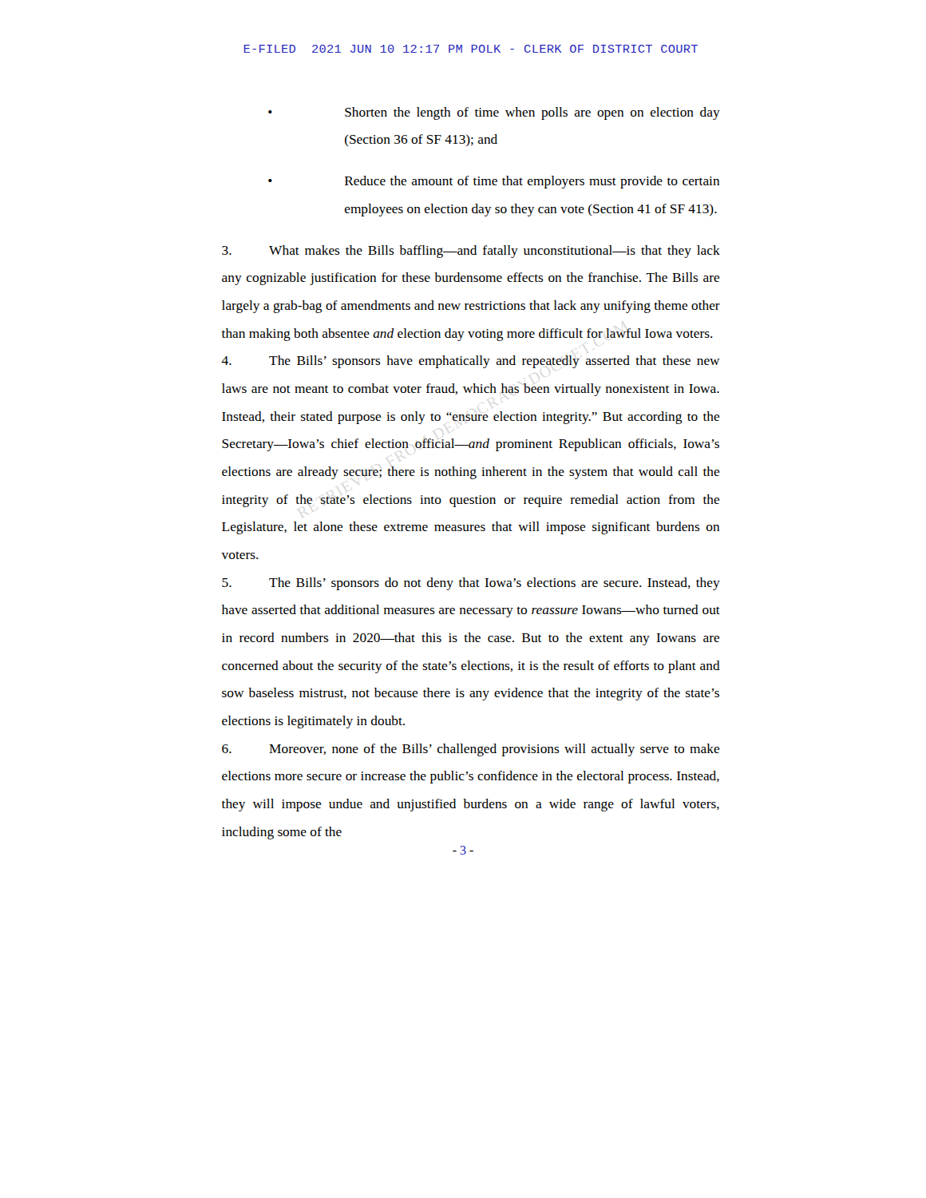E-FILED 2021 JUN 10 12:17 PM POLK - CLERK OF DISTRICT COURT
RETRIEVED FROM DEMOCRACYDOCKET.COM
Shorten the length of time when polls are open on election day (Section 36 of SF 413); and
Reduce the amount of time that employers must provide to certain employees on election day so they can vote (Section 41 of SF 413).
3. What makes the Bills baffling—and fatally unconstitutional—is that they lack any cognizable justification for these burdensome effects on the franchise. The Bills are largely a grab-bag of amendments and new restrictions that lack any unifying theme other than making both absentee and election day voting more difficult for lawful Iowa voters.
4. The Bills’ sponsors have emphatically and repeatedly asserted that these new laws are not meant to combat voter fraud, which has been virtually nonexistent in Iowa. Instead, their stated purpose is only to “ensure election integrity.” But according to the Secretary—Iowa’s chief election official—and prominent Republican officials, Iowa’s elections are already secure; there is nothing inherent in the system that would call the integrity of the state’s elections into question or require remedial action from the Legislature, let alone these extreme measures that will impose significant burdens on voters.
5. The Bills’ sponsors do not deny that Iowa’s elections are secure. Instead, they have asserted that additional measures are necessary to reassure Iowans—who turned out in record numbers in 2020—that this is the case. But to the extent any Iowans are concerned about the security of the state’s elections, it is the result of efforts to plant and sow baseless mistrust, not because there is any evidence that the integrity of the state’s elections is legitimately in doubt.
6. Moreover, none of the Bills’ challenged provisions will actually serve to make elections more secure or increase the public’s confidence in the electoral process. Instead, they will impose undue and unjustified burdens on a wide range of lawful voters, including some of the
- 3 -